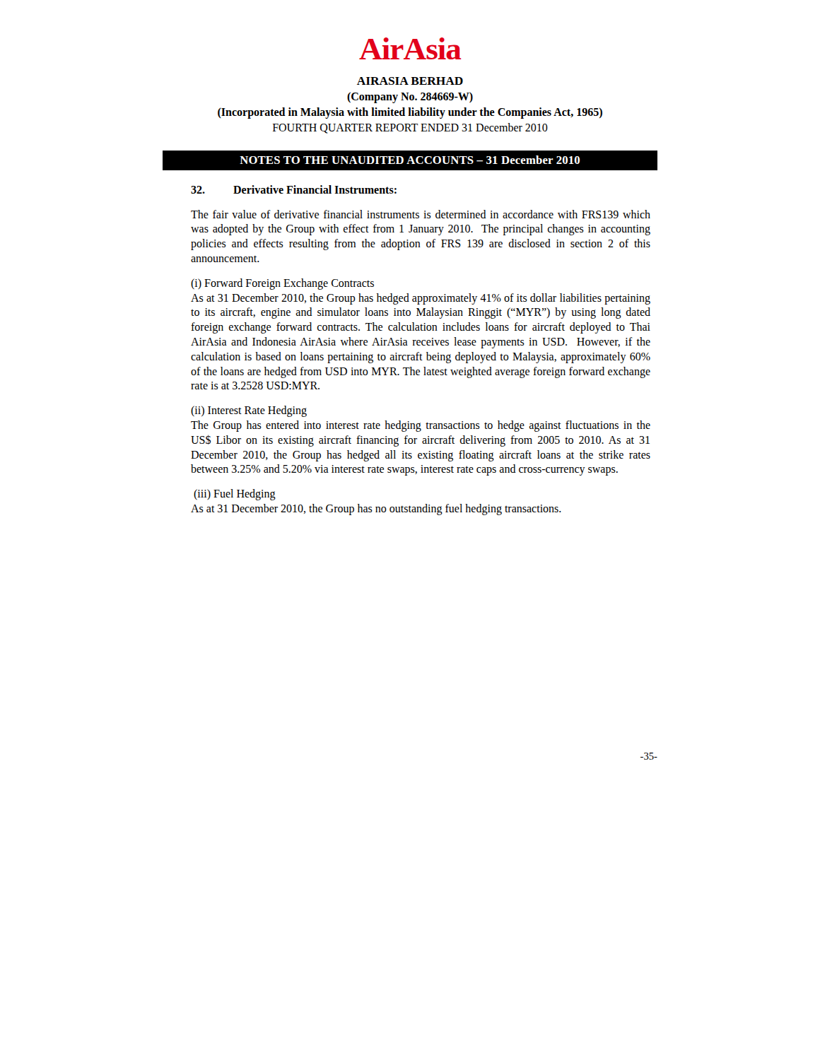AirAsia
AIRASIA BERHAD
(Company No. 284669-W)
(Incorporated in Malaysia with limited liability under the Companies Act, 1965)
FOURTH QUARTER REPORT ENDED 31 December 2010
NOTES TO THE UNAUDITED ACCOUNTS – 31 December 2010
32. Derivative Financial Instruments:
The fair value of derivative financial instruments is determined in accordance with FRS139 which was adopted by the Group with effect from 1 January 2010. The principal changes in accounting policies and effects resulting from the adoption of FRS 139 are disclosed in section 2 of this announcement.
(i) Forward Foreign Exchange Contracts
As at 31 December 2010, the Group has hedged approximately 41% of its dollar liabilities pertaining to its aircraft, engine and simulator loans into Malaysian Ringgit (“MYR”) by using long dated foreign exchange forward contracts. The calculation includes loans for aircraft deployed to Thai AirAsia and Indonesia AirAsia where AirAsia receives lease payments in USD. However, if the calculation is based on loans pertaining to aircraft being deployed to Malaysia, approximately 60% of the loans are hedged from USD into MYR. The latest weighted average foreign forward exchange rate is at 3.2528 USD:MYR.
(ii) Interest Rate Hedging
The Group has entered into interest rate hedging transactions to hedge against fluctuations in the US$ Libor on its existing aircraft financing for aircraft delivering from 2005 to 2010. As at 31 December 2010, the Group has hedged all its existing floating aircraft loans at the strike rates between 3.25% and 5.20% via interest rate swaps, interest rate caps and cross-currency swaps.
(iii) Fuel Hedging
As at 31 December 2010, the Group has no outstanding fuel hedging transactions.
-35-